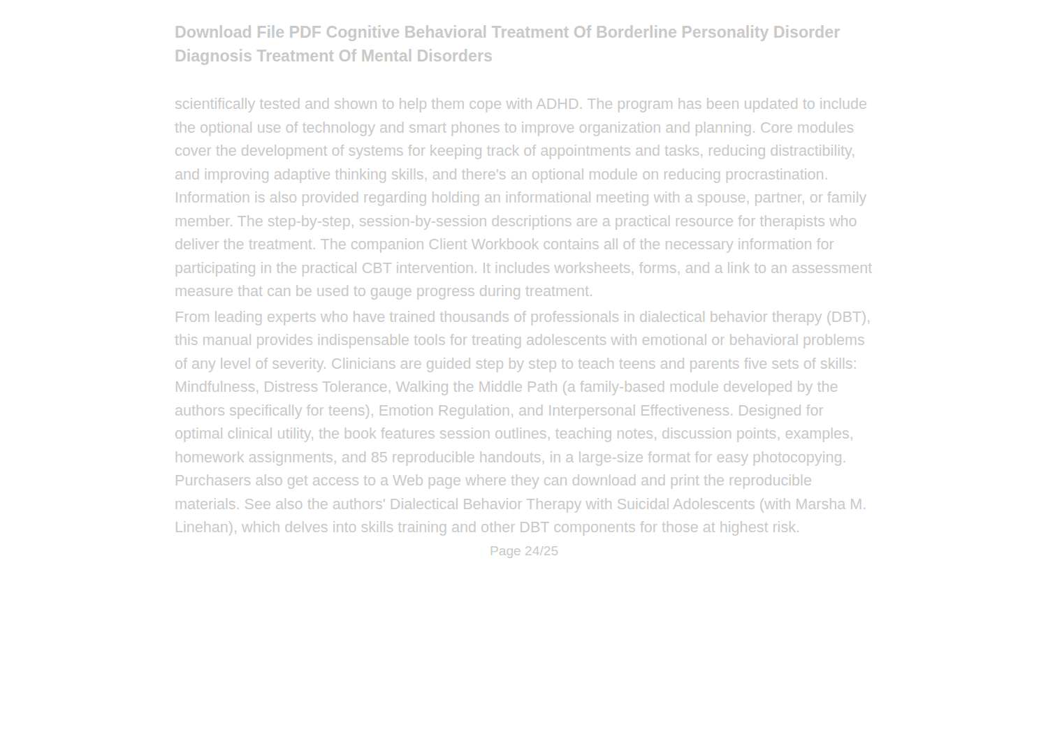Download File PDF Cognitive Behavioral Treatment Of Borderline Personality Disorder Diagnosis Treatment Of Mental Disorders
scientifically tested and shown to help them cope with ADHD. The program has been updated to include the optional use of technology and smart phones to improve organization and planning. Core modules cover the development of systems for keeping track of appointments and tasks, reducing distractibility, and improving adaptive thinking skills, and there's an optional module on reducing procrastination. Information is also provided regarding holding an informational meeting with a spouse, partner, or family member. The step-by-step, session-by-session descriptions are a practical resource for therapists who deliver the treatment. The companion Client Workbook contains all of the necessary information for participating in the practical CBT intervention. It includes worksheets, forms, and a link to an assessment measure that can be used to gauge progress during treatment.
From leading experts who have trained thousands of professionals in dialectical behavior therapy (DBT), this manual provides indispensable tools for treating adolescents with emotional or behavioral problems of any level of severity. Clinicians are guided step by step to teach teens and parents five sets of skills: Mindfulness, Distress Tolerance, Walking the Middle Path (a family-based module developed by the authors specifically for teens), Emotion Regulation, and Interpersonal Effectiveness. Designed for optimal clinical utility, the book features session outlines, teaching notes, discussion points, examples, homework assignments, and 85 reproducible handouts, in a large-size format for easy photocopying. Purchasers also get access to a Web page where they can download and print the reproducible materials. See also the authors' Dialectical Behavior Therapy with Suicidal Adolescents (with Marsha M. Linehan), which delves into skills training and other DBT components for those at highest risk.
Page 24/25